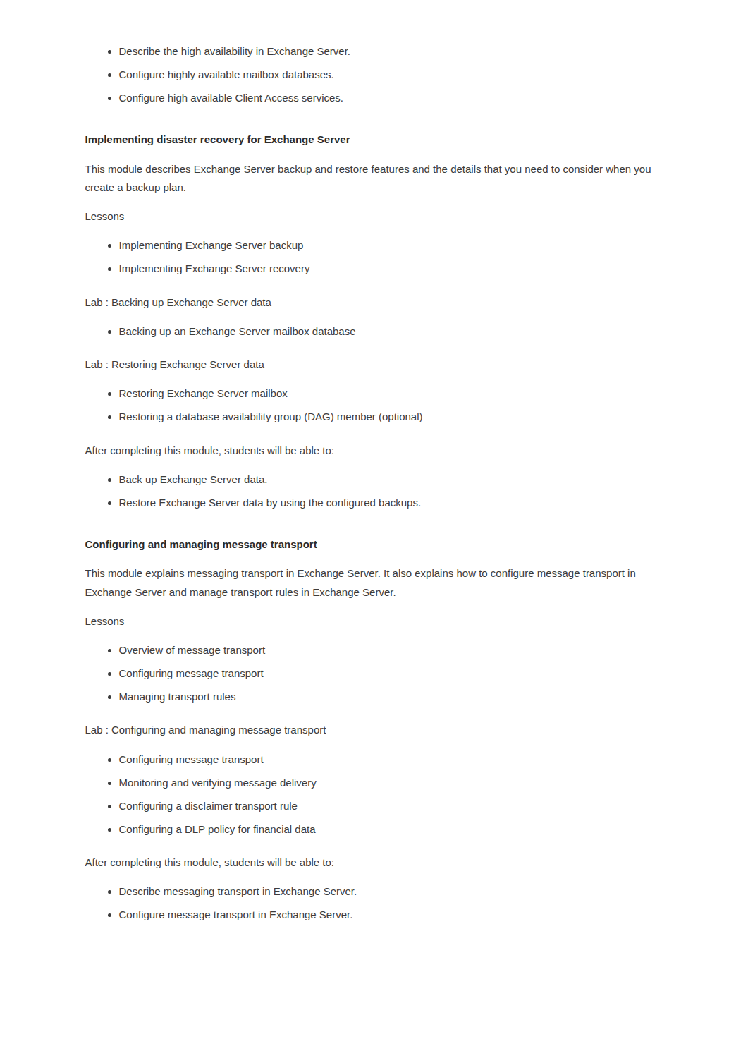Describe the high availability in Exchange Server.
Configure highly available mailbox databases.
Configure high available Client Access services.
Implementing disaster recovery for Exchange Server
This module describes Exchange Server backup and restore features and the details that you need to consider when you create a backup plan.
Lessons
Implementing Exchange Server backup
Implementing Exchange Server recovery
Lab : Backing up Exchange Server data
Backing up an Exchange Server mailbox database
Lab : Restoring Exchange Server data
Restoring Exchange Server mailbox
Restoring a database availability group (DAG) member (optional)
After completing this module, students will be able to:
Back up Exchange Server data.
Restore Exchange Server data by using the configured backups.
Configuring and managing message transport
This module explains messaging transport in Exchange Server. It also explains how to configure message transport in Exchange Server and manage transport rules in Exchange Server.
Lessons
Overview of message transport
Configuring message transport
Managing transport rules
Lab : Configuring and managing message transport
Configuring message transport
Monitoring and verifying message delivery
Configuring a disclaimer transport rule
Configuring a DLP policy for financial data
After completing this module, students will be able to:
Describe messaging transport in Exchange Server.
Configure message transport in Exchange Server.